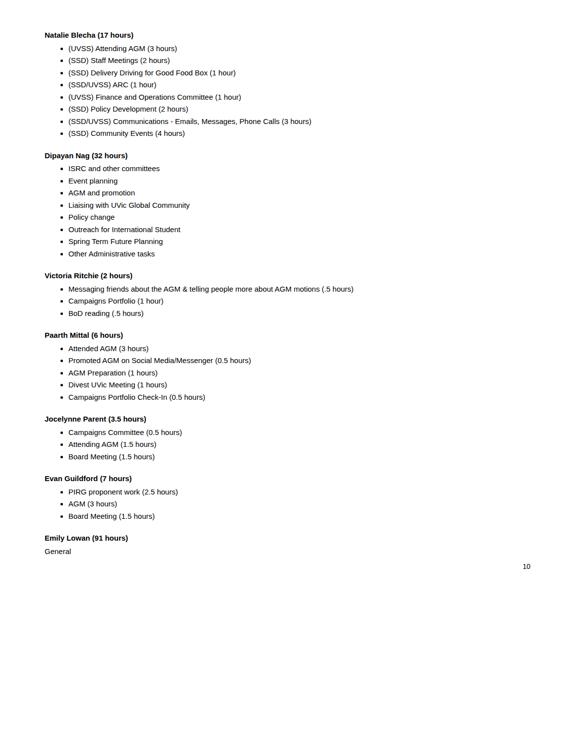Natalie Blecha (17 hours)
(UVSS) Attending AGM (3 hours)
(SSD) Staff Meetings (2 hours)
(SSD) Delivery Driving for Good Food Box (1 hour)
(SSD/UVSS) ARC (1 hour)
(UVSS) Finance and Operations Committee (1 hour)
(SSD) Policy Development (2 hours)
(SSD/UVSS) Communications - Emails, Messages, Phone Calls (3 hours)
(SSD) Community Events (4 hours)
Dipayan Nag (32 hours)
ISRC and other committees
Event planning
AGM and promotion
Liaising with UVic Global Community
Policy change
Outreach for International Student
Spring Term Future Planning
Other Administrative tasks
Victoria Ritchie (2 hours)
Messaging friends about the AGM & telling people more about AGM motions (.5 hours)
Campaigns Portfolio (1 hour)
BoD reading (.5 hours)
Paarth Mittal (6 hours)
Attended AGM (3 hours)
Promoted AGM on Social Media/Messenger (0.5 hours)
AGM Preparation (1 hours)
Divest UVic Meeting (1 hours)
Campaigns Portfolio Check-In (0.5 hours)
Jocelynne Parent (3.5 hours)
Campaigns Committee (0.5 hours)
Attending AGM (1.5 hours)
Board Meeting (1.5 hours)
Evan Guildford (7 hours)
PIRG proponent work (2.5 hours)
AGM (3 hours)
Board Meeting (1.5 hours)
Emily Lowan (91 hours)
General
10